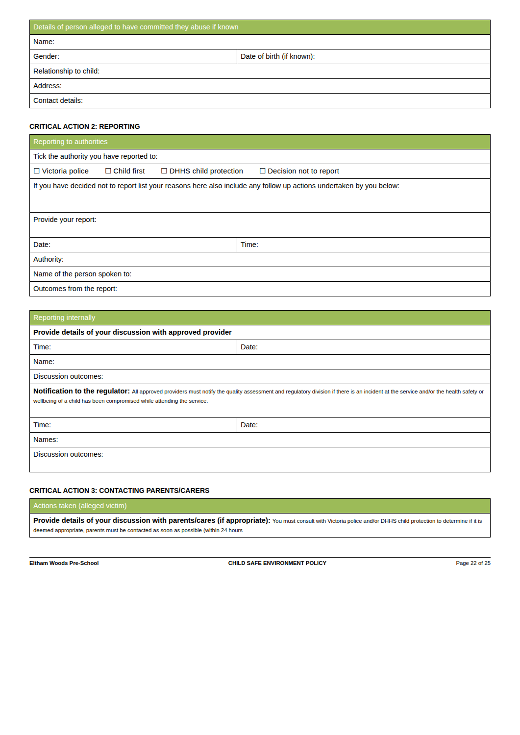| Details of person alleged to have committed they abuse if known |
| --- |
| Name: |
| Gender: | Date of birth (if known): |
| Relationship to child: |
| Address: |
| Contact details: |
CRITICAL ACTION 2: REPORTING
| Reporting to authorities |
| --- |
| Tick the authority you have reported to: |
| ☐ Victoria police ☐ Child first ☐ DHHS child protection ☐ Decision not to report |
| If you have decided not to report list your reasons here also include any follow up actions undertaken by you below: |
| Provide your report: |
| Date: | Time: |
| Authority: |
| Name of the person spoken to: |
| Outcomes from the report: |
| Reporting internally |
| --- |
| Provide details of your discussion with approved provider |
| Time: | Date: |
| Name: |
| Discussion outcomes: |
| Notification to the regulator: All approved providers must notify the quality assessment and regulatory division if there is an incident at the service and/or the health safety or wellbeing of a child has been compromised while attending the service. |
| Time: | Date: |
| Names: |
| Discussion outcomes: |
CRITICAL ACTION 3: CONTACTING PARENTS/CARERS
| Actions taken (alleged victim) |
| --- |
| Provide details of your discussion with parents/cares (if appropriate): You must consult with Victoria police and/or DHHS child protection to determine if it is deemed appropriate, parents must be contacted as soon as possible (within 24 hours |
Eltham Woods Pre-School
CHILD SAFE ENVIRONMENT POLICY
Page 22 of 25